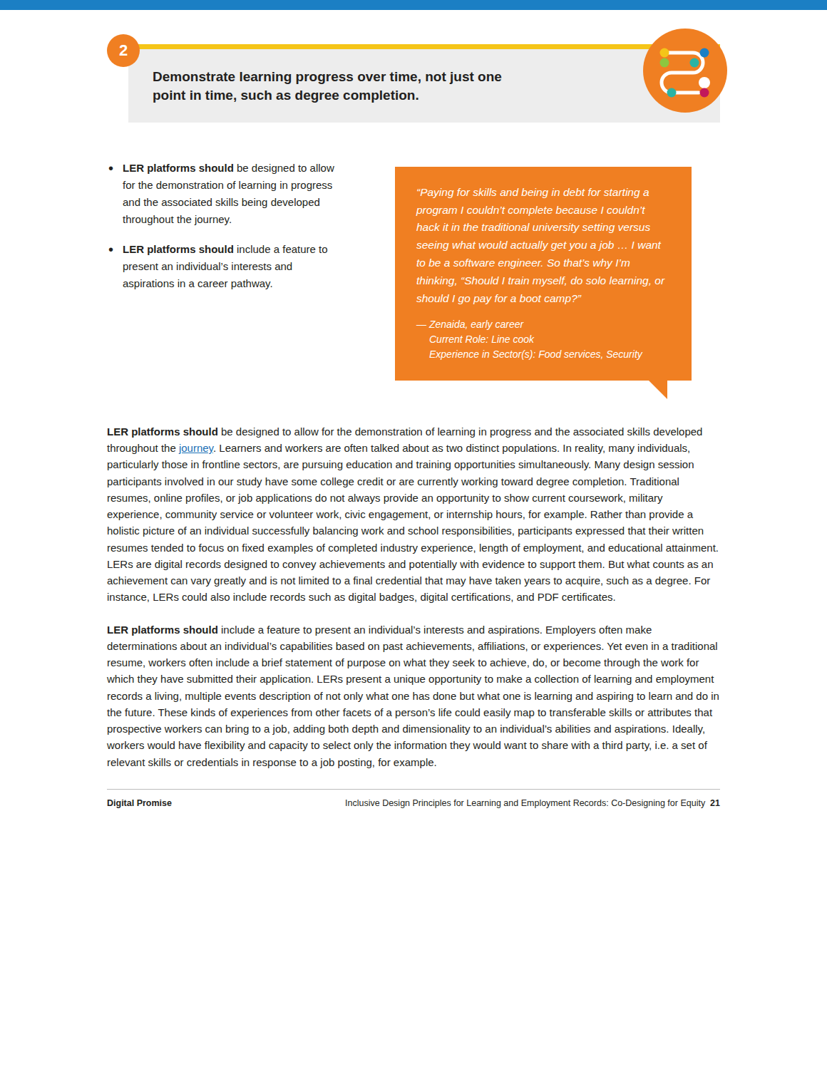2
Demonstrate learning progress over time, not just one
point in time, such as degree completion.
LER platforms should be designed to allow for the demonstration of learning in progress and the associated skills being developed throughout the journey.
LER platforms should include a feature to present an individual’s interests and aspirations in a career pathway.
“Paying for skills and being in debt for starting a program I couldn’t complete because I couldn’t hack it in the traditional university setting versus seeing what would actually get you a job … I want to be a software engineer. So that’s why I’m thinking, “Should I train myself, do solo learning, or should I go pay for a boot camp?”
— Zenaida, early career Current Role: Line cook Experience in Sector(s): Food services, Security
LER platforms should be designed to allow for the demonstration of learning in progress and the associated skills developed throughout the journey. Learners and workers are often talked about as two distinct populations. In reality, many individuals, particularly those in frontline sectors, are pursuing education and training opportunities simultaneously. Many design session participants involved in our study have some college credit or are currently working toward degree completion. Traditional resumes, online profiles, or job applications do not always provide an opportunity to show current coursework, military experience, community service or volunteer work, civic engagement, or internship hours, for example. Rather than provide a holistic picture of an individual successfully balancing work and school responsibilities, participants expressed that their written resumes tended to focus on fixed examples of completed industry experience, length of employment, and educational attainment. LERs are digital records designed to convey achievements and potentially with evidence to support them. But what counts as an achievement can vary greatly and is not limited to a final credential that may have taken years to acquire, such as a degree. For instance, LERs could also include records such as digital badges, digital certifications, and PDF certificates.
LER platforms should include a feature to present an individual’s interests and aspirations. Employers often make determinations about an individual’s capabilities based on past achievements, affiliations, or experiences. Yet even in a traditional resume, workers often include a brief statement of purpose on what they seek to achieve, do, or become through the work for which they have submitted their application. LERs present a unique opportunity to make a collection of learning and employment records a living, multiple events description of not only what one has done but what one is learning and aspiring to learn and do in the future. These kinds of experiences from other facets of a person’s life could easily map to transferable skills or attributes that prospective workers can bring to a job, adding both depth and dimensionality to an individual’s abilities and aspirations. Ideally, workers would have flexibility and capacity to select only the information they would want to share with a third party, i.e. a set of relevant skills or credentials in response to a job posting, for example.
Digital Promise
Inclusive Design Principles for Learning and Employment Records: Co-Designing for Equity 21